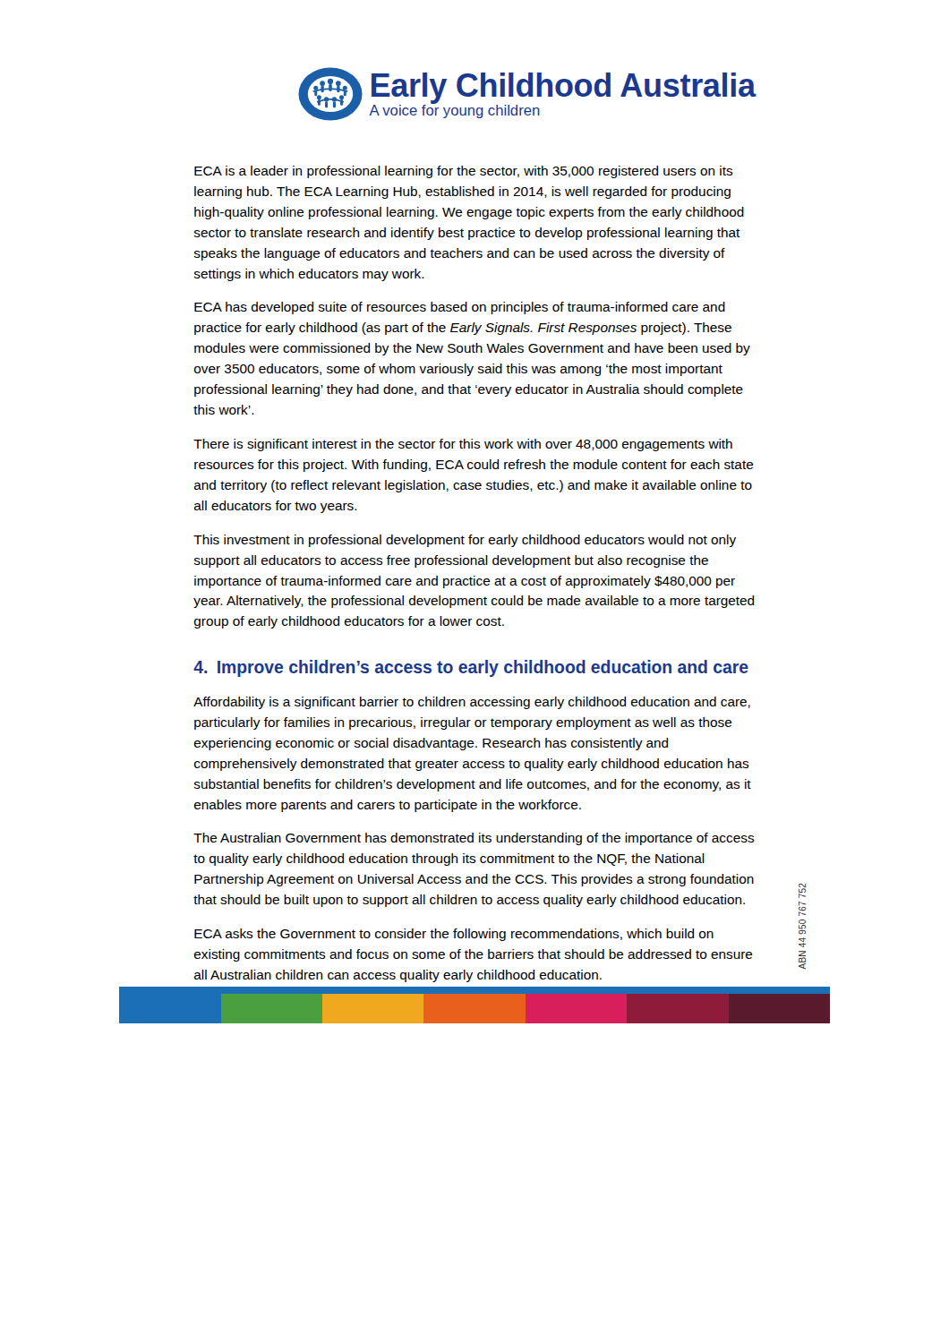Early Childhood Australia A voice for young children
ECA is a leader in professional learning for the sector, with 35,000 registered users on its learning hub. The ECA Learning Hub, established in 2014, is well regarded for producing high-quality online professional learning. We engage topic experts from the early childhood sector to translate research and identify best practice to develop professional learning that speaks the language of educators and teachers and can be used across the diversity of settings in which educators may work.
ECA has developed suite of resources based on principles of trauma-informed care and practice for early childhood (as part of the Early Signals. First Responses project). These modules were commissioned by the New South Wales Government and have been used by over 3500 educators, some of whom variously said this was among ‘the most important professional learning’ they had done, and that ‘every educator in Australia should complete this work’.
There is significant interest in the sector for this work with over 48,000 engagements with resources for this project. With funding, ECA could refresh the module content for each state and territory (to reflect relevant legislation, case studies, etc.) and make it available online to all educators for two years.
This investment in professional development for early childhood educators would not only support all educators to access free professional development but also recognise the importance of trauma-informed care and practice at a cost of approximately $480,000 per year. Alternatively, the professional development could be made available to a more targeted group of early childhood educators for a lower cost.
4. Improve children’s access to early childhood education and care
Affordability is a significant barrier to children accessing early childhood education and care, particularly for families in precarious, irregular or temporary employment as well as those experiencing economic or social disadvantage. Research has consistently and comprehensively demonstrated that greater access to quality early childhood education has substantial benefits for children’s development and life outcomes, and for the economy, as it enables more parents and carers to participate in the workforce.
The Australian Government has demonstrated its understanding of the importance of access to quality early childhood education through its commitment to the NQF, the National Partnership Agreement on Universal Access and the CCS. This provides a strong foundation that should be built upon to support all children to access quality early childhood education.
ECA asks the Government to consider the following recommendations, which build on existing commitments and focus on some of the barriers that should be addressed to ensure all Australian children can access quality early childhood education.
7
ABN 44 950 767 752